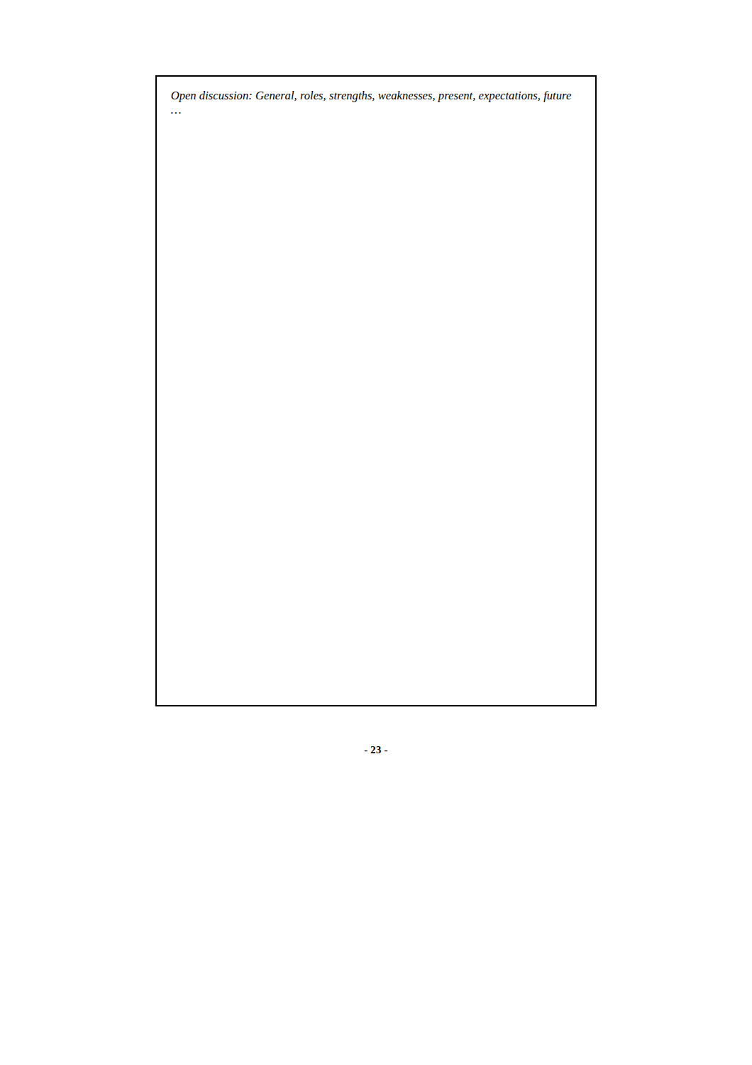Open discussion: General, roles, strengths, weaknesses, present, expectations, future …
- 23 -